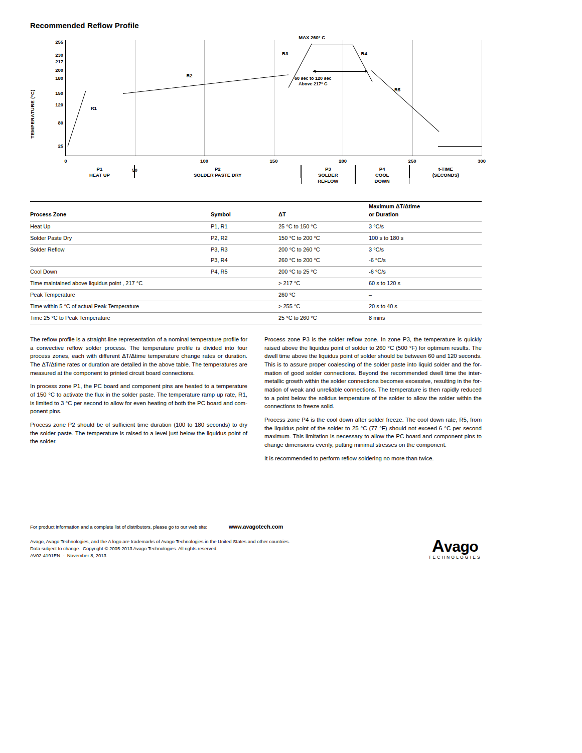Recommended Reflow Profile
TEMPERATURE (°C)
255
230
217
200
180
150
120
80
25
0
50
100
150
200
250
300
R1
R2
R3
R4
R5
MAX 260° C
60 sec to 120 sec
Above 217° C
P1
HEAT UP
P2
SOLDER PASTE DRY
P3
SOLDER
REFLOW
P4
COOL
DOWN
t-TIME
(SECONDS)
| Process Zone | Symbol | ΔT | Maximum ΔT/Δtime or Duration |
| --- | --- | --- | --- |
| Heat Up | P1, R1 | 25 °C to 150 °C | 3 °C/s |
| Solder Paste Dry | P2, R2 | 150 °C to 200 °C | 100 s to 180 s |
| Solder Reflow | P3, R3 | 200 °C to 260 °C | 3 °C/s |
| P3, R4 | 260 °C to 200 °C | -6 °C/s |
| Cool Down | P4, R5 | 200 °C to 25 °C | -6 °C/s |
| Time maintained above liquidus point , 217 °C | | > 217 °C | 60 s to 120 s |
| Peak Temperature | | 260 °C | – |
| Time within 5 °C of actual Peak Temperature | | > 255 °C | 20 s to 40 s |
| Time 25 °C to Peak Temperature | | 25 °C to 260 °C | 8 mins |
The reflow profile is a straight-line representation of a nominal temperature profile for a convective reflow solder process. The temperature profile is divided into four process zones, each with different ΔT/Δtime temperature change rates or duration. The ΔT/Δtime rates or duration are detailed in the above table. The temperatures are measured at the component to printed circuit board connections.
In process zone P1, the PC board and component pins are heated to a temperature of 150 °C to activate the flux in the solder paste. The temperature ramp up rate, R1, is limited to 3 °C per second to allow for even heating of both the PC board and component pins.
Process zone P2 should be of sufficient time duration (100 to 180 seconds) to dry the solder paste. The temperature is raised to a level just below the liquidus point of the solder.
Process zone P3 is the solder reflow zone. In zone P3, the temperature is quickly raised above the liquidus point of solder to 260 °C (500 °F) for optimum results. The dwell time above the liquidus point of solder should be between 60 and 120 seconds. This is to assure proper coalescing of the solder paste into liquid solder and the formation of good solder connections. Beyond the recommended dwell time the intermetallic growth within the solder connections becomes excessive, resulting in the formation of weak and unreliable connections. The temperature is then rapidly reduced to a point below the solidus temperature of the solder to allow the solder within the connections to freeze solid.
Process zone P4 is the cool down after solder freeze. The cool down rate, R5, from the liquidus point of the solder to 25 °C (77 °F) should not exceed 6 °C per second maximum. This limitation is necessary to allow the PC board and component pins to change dimensions evenly, putting minimal stresses on the component.
It is recommended to perform reflow soldering no more than twice.
For product information and a complete list of distributors, please go to our web site: www.avagotech.com
Avago, Avago Technologies, and the A logo are trademarks of Avago Technologies in the United States and other countries.
Data subject to change. Copyright © 2005-2013 Avago Technologies. All rights reserved.
AV02-4191EN - November 8, 2013
Avago
TECHNOLOGIES